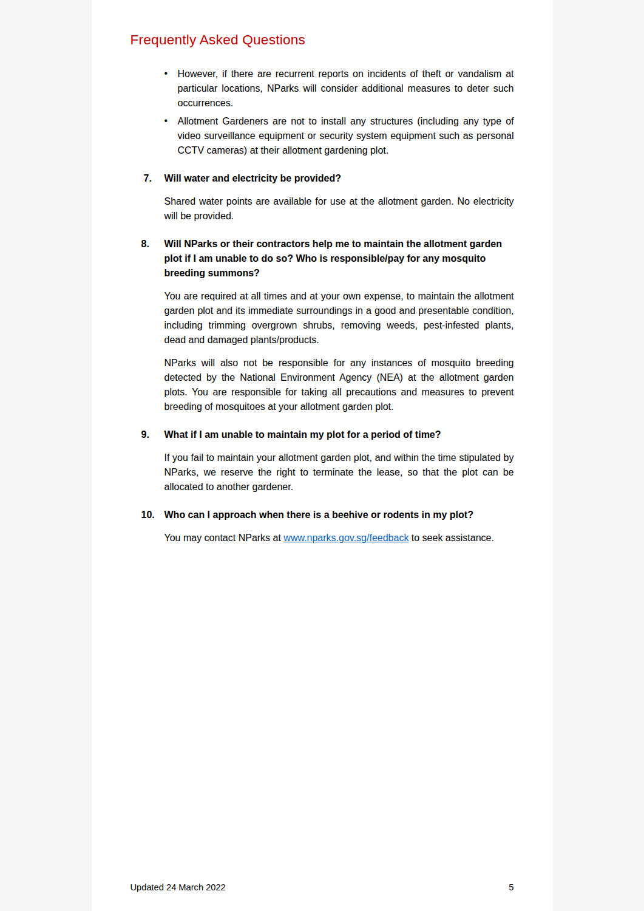Frequently Asked Questions
However, if there are recurrent reports on incidents of theft or vandalism at particular locations, NParks will consider additional measures to deter such occurrences.
Allotment Gardeners are not to install any structures (including any type of video surveillance equipment or security system equipment such as personal CCTV cameras) at their allotment gardening plot.
Will water and electricity be provided?
Shared water points are available for use at the allotment garden. No electricity will be provided.
Will NParks or their contractors help me to maintain the allotment garden plot if I am unable to do so? Who is responsible/pay for any mosquito breeding summons?
You are required at all times and at your own expense, to maintain the allotment garden plot and its immediate surroundings in a good and presentable condition, including trimming overgrown shrubs, removing weeds, pest-infested plants, dead and damaged plants/products.
NParks will also not be responsible for any instances of mosquito breeding detected by the National Environment Agency (NEA) at the allotment garden plots. You are responsible for taking all precautions and measures to prevent breeding of mosquitoes at your allotment garden plot.
What if I am unable to maintain my plot for a period of time?
If you fail to maintain your allotment garden plot, and within the time stipulated by NParks, we reserve the right to terminate the lease, so that the plot can be allocated to another gardener.
Who can I approach when there is a beehive or rodents in my plot?
You may contact NParks at www.nparks.gov.sg/feedback to seek assistance.
Updated 24 March 2022 5